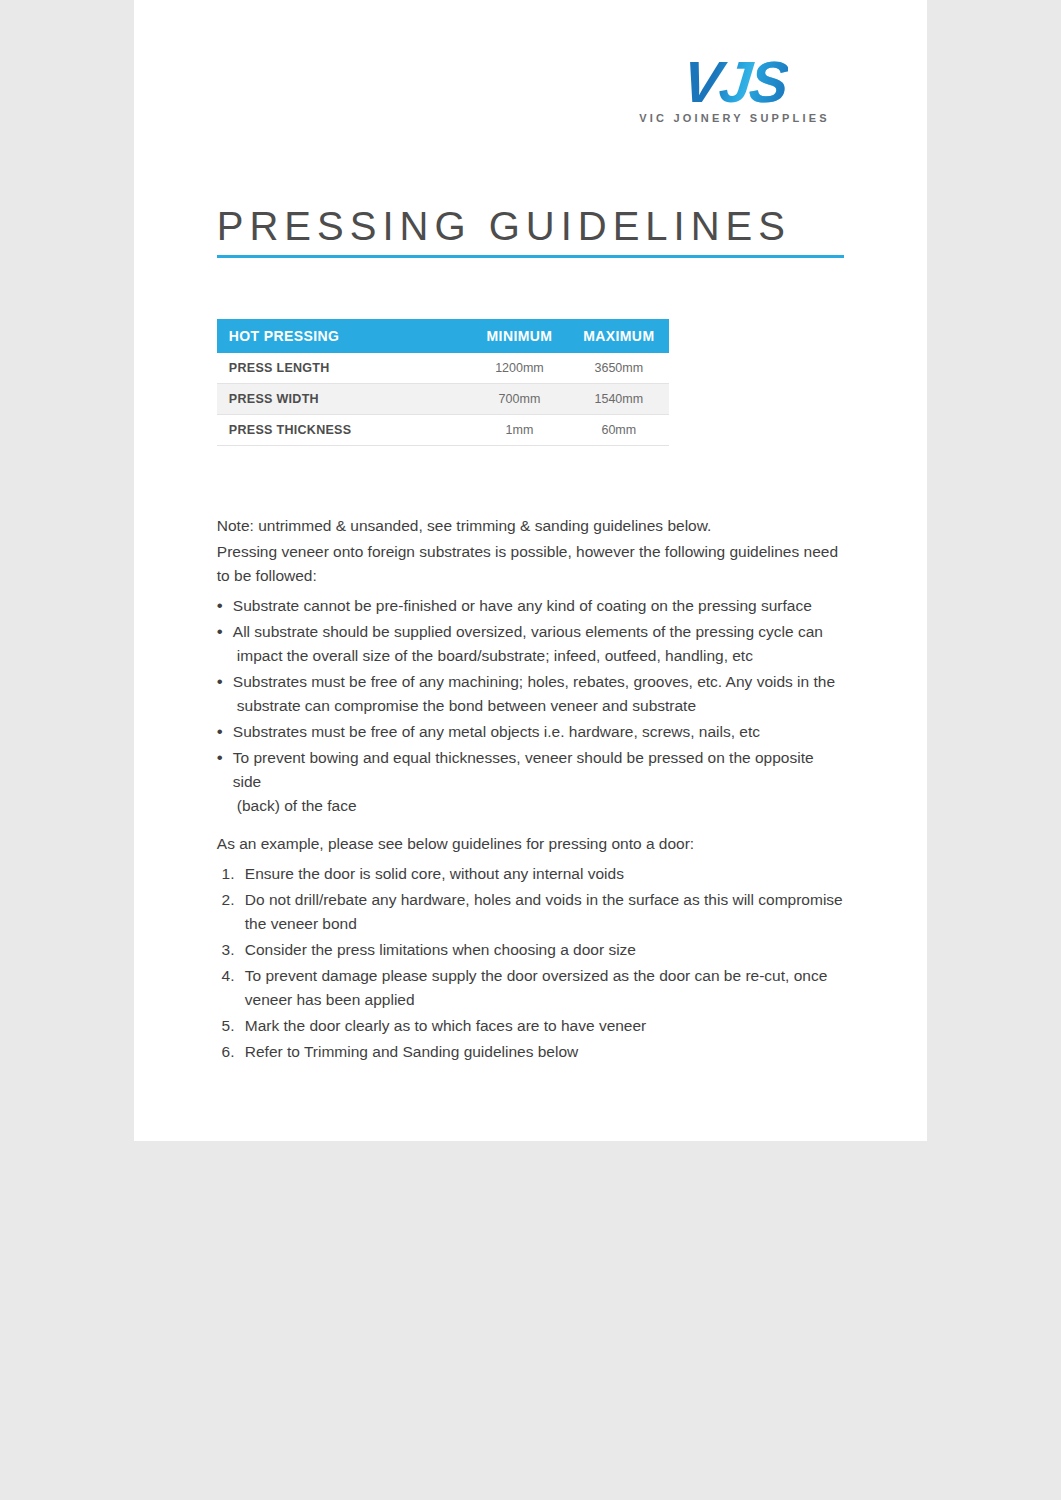VJS
VIC JOINERY SUPPLIES
Pressing Guidelines
| Hot Pressing | Minimum | Maximum |
| --- | --- | --- |
| Press Length | 1200mm | 3650mm |
| Press Width | 700mm | 1540mm |
| Press Thickness | 1mm | 60mm |
Note: untrimmed & unsanded, see trimming & sanding guidelines below.
Pressing veneer onto foreign substrates is possible, however the following guidelines need to be followed:
Substrate cannot be pre-finished or have any kind of coating on the pressing surface
All substrate should be supplied oversized, various elements of the pressing cycle canimpact the overall size of the board/substrate; infeed, outfeed, handling, etc
Substrates must be free of any machining; holes, rebates, grooves, etc. Any voids in thesubstrate can compromise the bond between veneer and substrate
Substrates must be free of any metal objects i.e. hardware, screws, nails, etc
To prevent bowing and equal thicknesses, veneer should be pressed on the opposite side(back) of the face
As an example, please see below guidelines for pressing onto a door:
Ensure the door is solid core, without any internal voids
Do not drill/rebate any hardware, holes and voids in the surface as this will compromise the veneer bond
Consider the press limitations when choosing a door size
To prevent damage please supply the door oversized as the door can be re-cut, once veneer has been applied
Mark the door clearly as to which faces are to have veneer
Refer to Trimming and Sanding guidelines below